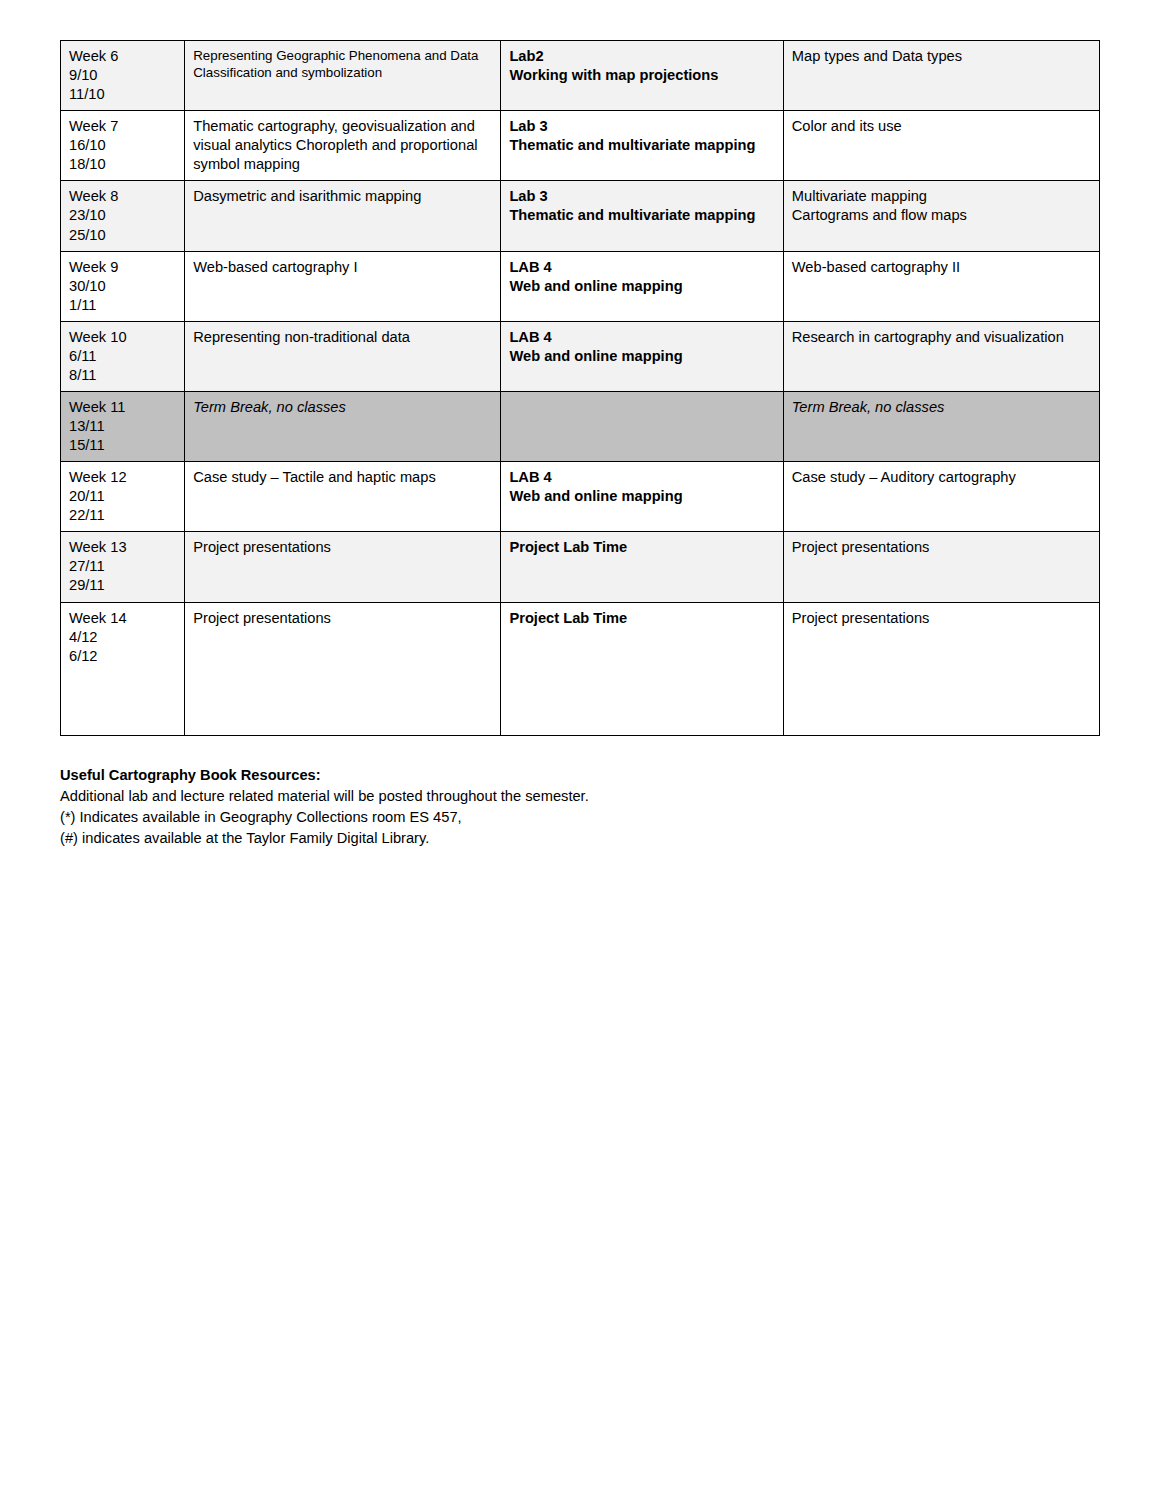| Week 6 9/10 11/10 | Representing Geographic Phenomena and Data Classification and symbolization | Lab2 Working with map projections | Map types and Data types |
| Week 7 16/10 18/10 | Thematic cartography, geovisualization and visual analytics Choropleth and proportional symbol mapping | Lab 3 Thematic and multivariate mapping | Color and its use |
| Week 8 23/10 25/10 | Dasymetric and isarithmic mapping | Lab 3 Thematic and multivariate mapping | Multivariate mapping Cartograms and flow maps |
| Week 9 30/10 1/11 | Web-based cartography I | LAB 4 Web and online mapping | Web-based cartography II |
| Week 10 6/11 8/11 | Representing non-traditional data | LAB 4 Web and online mapping | Research in cartography and visualization |
| Week 11 13/11 15/11 | Term Break, no classes | | Term Break, no classes |
| Week 12 20/11 22/11 | Case study – Tactile and haptic maps | LAB 4 Web and online mapping | Case study – Auditory cartography |
| Week 13 27/11 29/11 | Project presentations | Project Lab Time | Project presentations |
| Week 14 4/12 6/12 | Project presentations | Project Lab Time | Project presentations |
Useful Cartography Book Resources:
Additional lab and lecture related material will be posted throughout the semester.
(*) Indicates available in Geography Collections room ES 457,
(#) indicates available at the Taylor Family Digital Library.